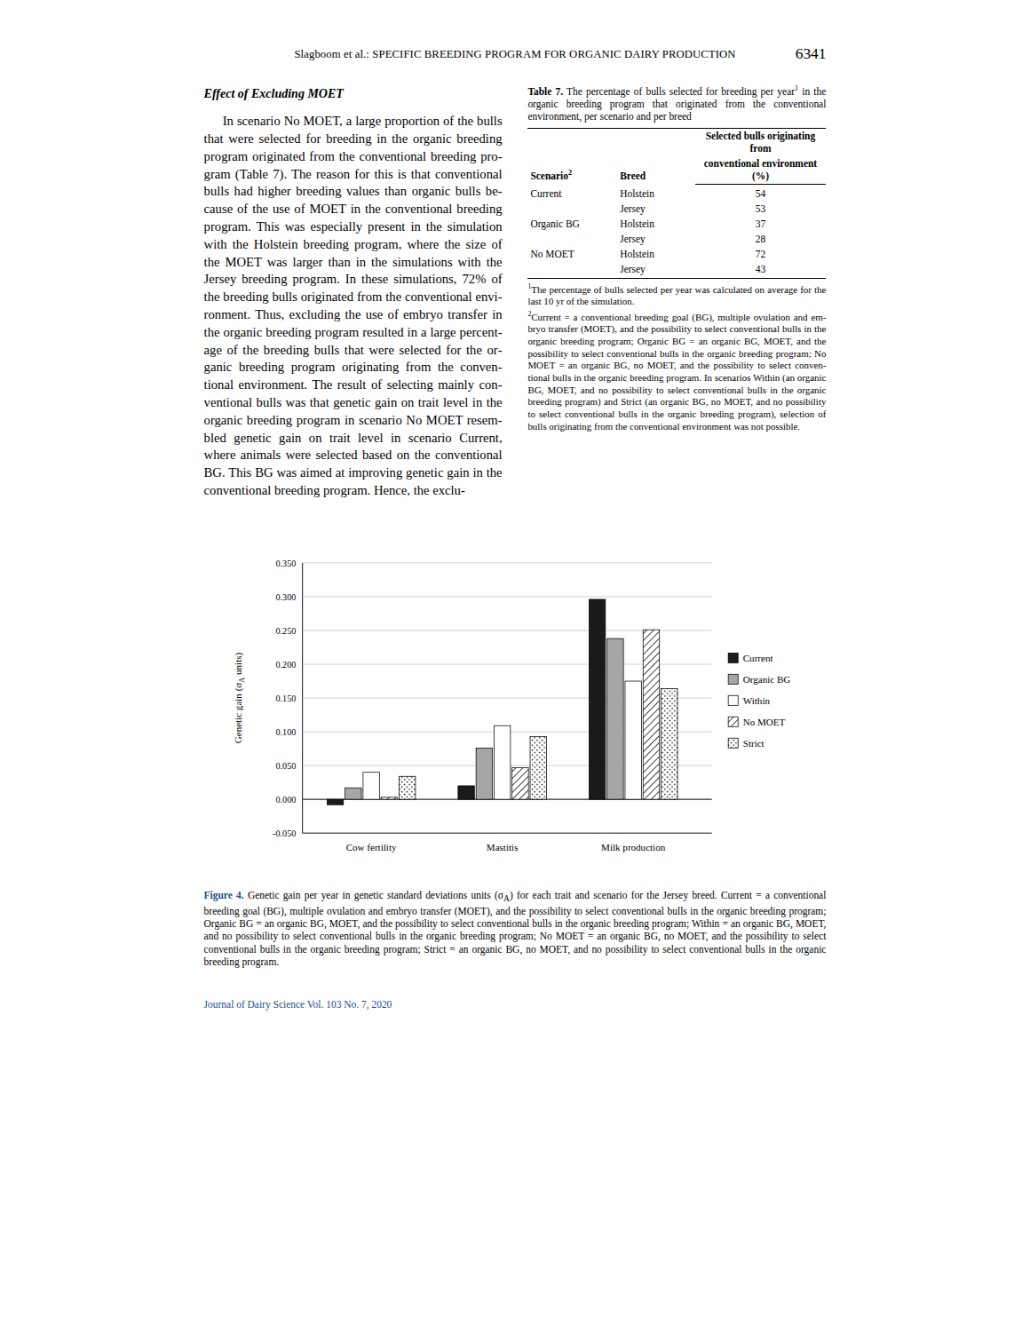Slagboom et al.: SPECIFIC BREEDING PROGRAM FOR ORGANIC DAIRY PRODUCTION
6341
Effect of Excluding MOET
In scenario No MOET, a large proportion of the bulls that were selected for breeding in the organic breeding program originated from the conventional breeding program (Table 7). The reason for this is that conventional bulls had higher breeding values than organic bulls because of the use of MOET in the conventional breeding program. This was especially present in the simulation with the Holstein breeding program, where the size of the MOET was larger than in the simulations with the Jersey breeding program. In these simulations, 72% of the breeding bulls originated from the conventional environment. Thus, excluding the use of embryo transfer in the organic breeding program resulted in a large percentage of the breeding bulls that were selected for the organic breeding program originating from the conventional environment. The result of selecting mainly conventional bulls was that genetic gain on trait level in the organic breeding program in scenario No MOET resembled genetic gain on trait level in scenario Current, where animals were selected based on the conventional BG. This BG was aimed at improving genetic gain in the conventional breeding program. Hence, the exclu-
Table 7. The percentage of bulls selected for breeding per year1 in the organic breeding program that originated from the conventional environment, per scenario and per breed
| | | Selected bulls originating from |
| --- | --- | --- |
| Scenario 2 | Breed | conventional environment (%) |
| Current | Holstein | 54 |
| | Jersey | 53 |
| Organic BG | Holstein | 37 |
| | Jersey | 28 |
| No MOET | Holstein | 72 |
| | Jersey | 43 |
1The percentage of bulls selected per year was calculated on average for the last 10 yr of the simulation.
2Current = a conventional breeding goal (BG), multiple ovulation and embryo transfer (MOET), and the possibility to select conventional bulls in the organic breeding program; Organic BG = an organic BG, MOET, and the possibility to select conventional bulls in the organic breeding program; No MOET = an organic BG, no MOET, and the possibility to select conventional bulls in the organic breeding program. In scenarios Within (an organic BG, MOET, and no possibility to select conventional bulls in the organic breeding program) and Strict (an organic BG, no MOET, and no possibility to select conventional bulls in the organic breeding program), selection of bulls originating from the conventional environment was not possible.
0.350 0.300 0.250 0.200 0.150 0.100 0.050 0.000 -0.050 Genetic gain (σA units) Cow fertility Mastitis Milk production Current Organic BG Within No MOET Strict
Figure 4. Genetic gain per year in genetic standard deviations units (σA) for each trait and scenario for the Jersey breed. Current = a conventional breeding goal (BG), multiple ovulation and embryo transfer (MOET), and the possibility to select conventional bulls in the organic breeding program; Organic BG = an organic BG, MOET, and the possibility to select conventional bulls in the organic breeding program; Within = an organic BG, MOET, and no possibility to select conventional bulls in the organic breeding program; No MOET = an organic BG, no MOET, and the possibility to select conventional bulls in the organic breeding program; Strict = an organic BG, no MOET, and no possibility to select conventional bulls in the organic breeding program.
Journal of Dairy Science Vol. 103 No. 7, 2020